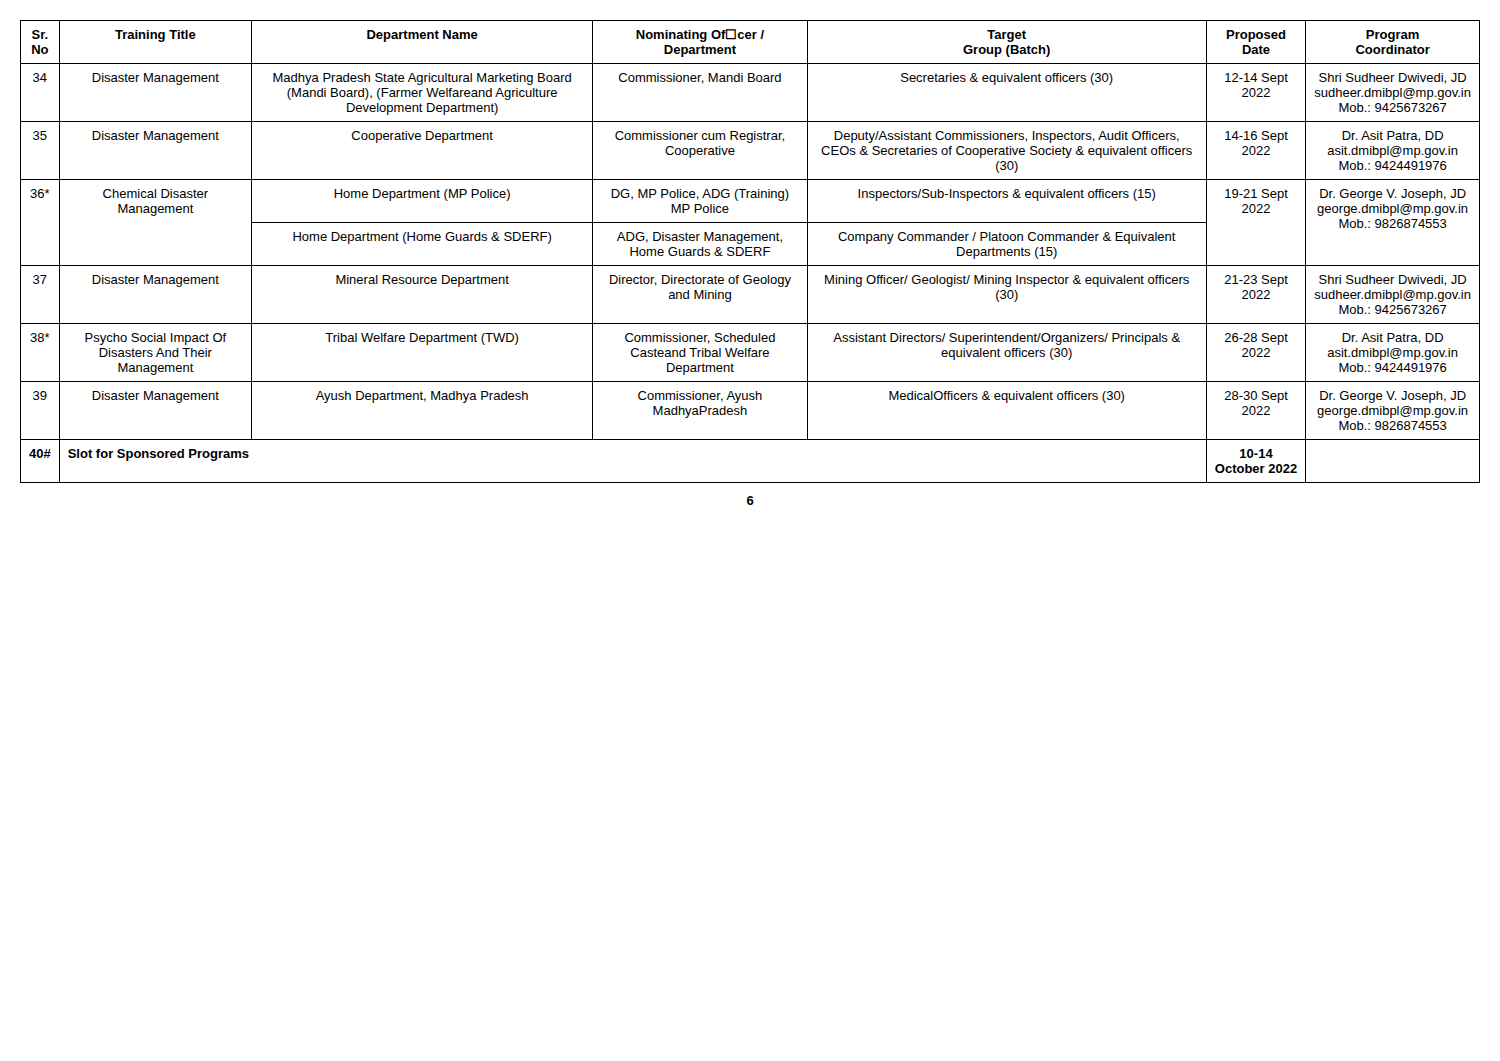| Sr. No | Training Title | Department Name | Nominating Of☐cer / Department | Target Group (Batch) | Proposed Date | Program Coordinator |
| --- | --- | --- | --- | --- | --- | --- |
| 34 | Disaster Management | Madhya Pradesh State Agricultural Marketing Board (Mandi Board), (Farmer Welfareand Agriculture Development Department) | Commissioner, Mandi Board | Secretaries & equivalent officers (30) | 12-14 Sept 2022 | Shri Sudheer Dwivedi, JD sudheer.dmibpl@mp.gov.in Mob.: 9425673267 |
| 35 | Disaster Management | Cooperative Department | Commissioner cum Registrar, Cooperative | Deputy/Assistant Commissioners, Inspectors, Audit Officers, CEOs & Secretaries of Cooperative Society & equivalent officers (30) | 14-16 Sept 2022 | Dr. Asit Patra, DD asit.dmibpl@mp.gov.in Mob.: 9424491976 |
| 36* | Chemical Disaster Management | Home Department (MP Police) | DG, MP Police, ADG (Training) MP Police | Inspectors/Sub-Inspectors & equivalent officers (15) | 19-21 Sept 2022 | Dr. George V. Joseph, JD george.dmibpl@mp.gov.in Mob.: 9826874553 |
| Home Department (Home Guards & SDERF) | ADG, Disaster Management, Home Guards & SDERF | Company Commander / Platoon Commander & Equivalent Departments (15) |
| 37 | Disaster Management | Mineral Resource Department | Director, Directorate of Geology and Mining | Mining Officer/ Geologist/ Mining Inspector & equivalent officers (30) | 21-23 Sept 2022 | Shri Sudheer Dwivedi, JD sudheer.dmibpl@mp.gov.in Mob.: 9425673267 |
| 38* | Psycho Social Impact Of Disasters And Their Management | Tribal Welfare Department (TWD) | Commissioner, Scheduled Casteand Tribal Welfare Department | Assistant Directors/ Superintendent/Organizers/ Principals & equivalent officers (30) | 26-28 Sept 2022 | Dr. Asit Patra, DD asit.dmibpl@mp.gov.in Mob.: 9424491976 |
| 39 | Disaster Management | Ayush Department, Madhya Pradesh | Commissioner, Ayush MadhyaPradesh | MedicalOfficers & equivalent officers (30) | 28-30 Sept 2022 | Dr. George V. Joseph, JD george.dmibpl@mp.gov.in Mob.: 9826874553 |
| 40# | Slot for Sponsored Programs | 10-14 October 2022 | |
6